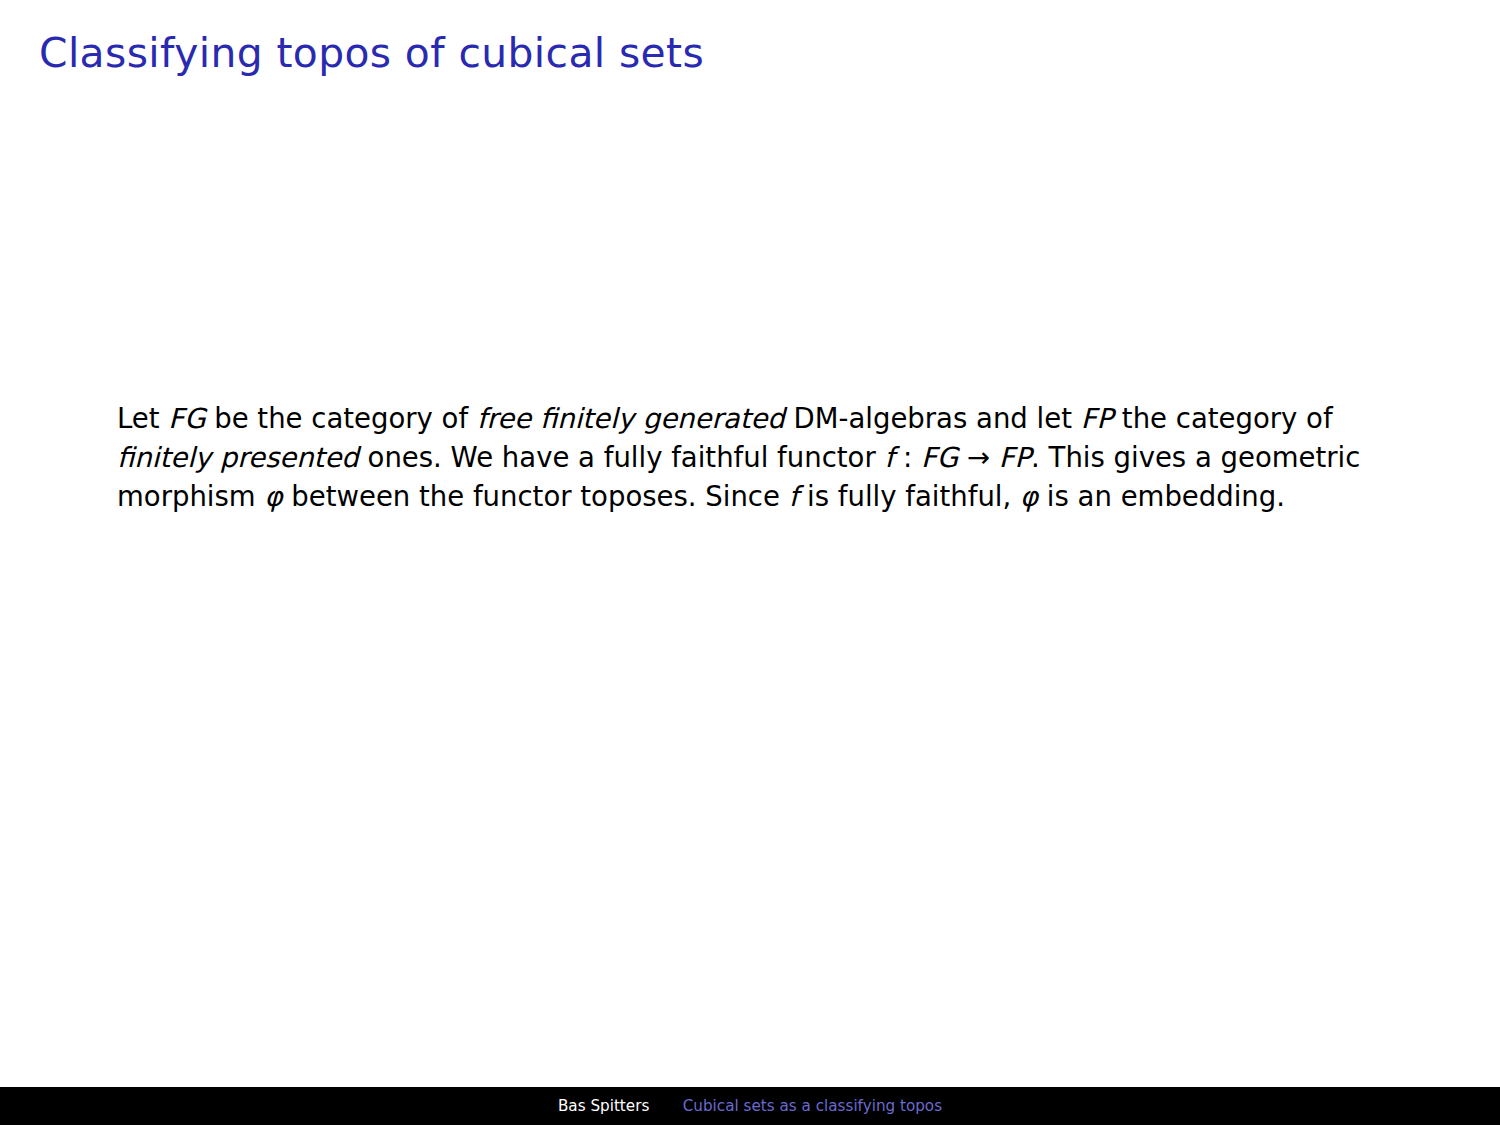Classifying topos of cubical sets
Let FG be the category of free finitely generated DM-algebras and let FP the category of finitely presented ones. We have a fully faithful functor f : FG → FP. This gives a geometric morphism φ between the functor toposes. Since f is fully faithful, φ is an embedding.
Bas Spitters Cubical sets as a classifying topos